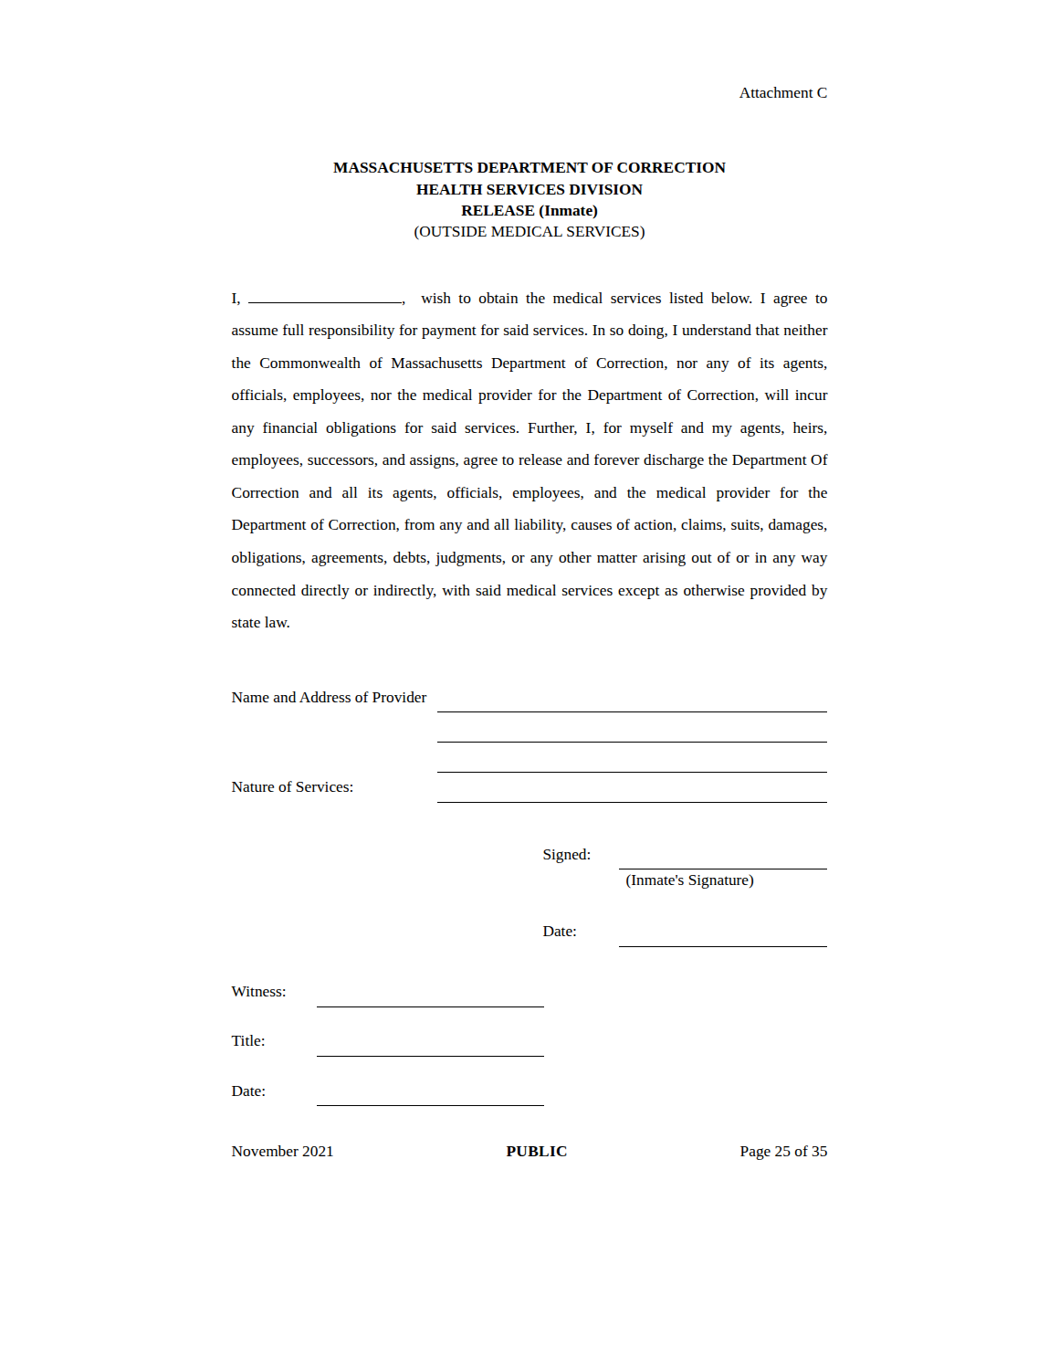Attachment C
MASSACHUSETTS DEPARTMENT OF CORRECTION
HEALTH SERVICES DIVISION
RELEASE (Inmate)
(OUTSIDE MEDICAL SERVICES)
I, , wish to obtain the medical services listed below. I agree to assume full responsibility for payment for said services. In so doing, I understand that neither the Commonwealth of Massachusetts Department of Correction, nor any of its agents, officials, employees, nor the medical provider for the Department of Correction, will incur any financial obligations for said services. Further, I, for myself and my agents, heirs, employees, successors, and assigns, agree to release and forever discharge the Department Of Correction and all its agents, officials, employees, and the medical provider for the Department of Correction, from any and all liability, causes of action, claims, suits, damages, obligations, agreements, debts, judgments, or any other matter arising out of or in any way connected directly or indirectly, with said medical services except as otherwise provided by state law.
| Name and Address of Provider | |
| Nature of Services: | |
Signed:
(Inmate's Signature)
Date:
Witness:
Title:
Date:
November 2021 PUBLIC Page 25 of 35